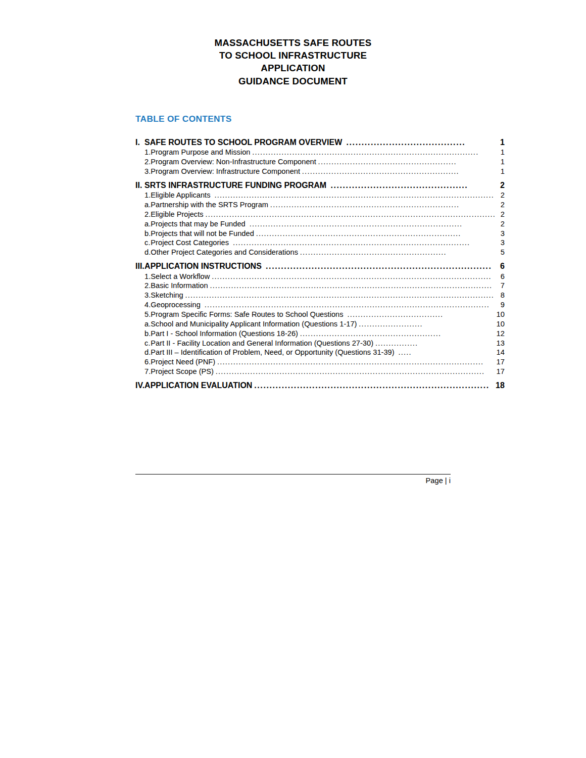MASSACHUSETTS SAFE ROUTES
TO SCHOOL INFRASTRUCTURE
APPLICATION
GUIDANCE DOCUMENT
TABLE OF CONTENTS
| I. | SAFE ROUTES TO SCHOOL PROGRAM OVERVIEW ....................................... | 1 |
| | 1. | Program Purpose and Mission ..................................................................................... | 1 |
| | 2. | Program Overview: Non-Infrastructure Component .................................................... | 1 |
| | 3. | Program Overview: Infrastructure Component ........................................................... | 1 |
| II. | SRTS INFRASTRUCTURE FUNDING PROGRAM ............................................. | 2 |
| | 1. | Eligible Applicants ......................................................................................................... | 2 |
| | a. | Partnership with the SRTS Program ....................................................................... | 2 |
| | 2. | Eligible Projects ............................................................................................................. | 2 |
| | a. | Projects that may be Funded ................................................................................ | 2 |
| | b. | Projects that will not be Funded ............................................................................. | 3 |
| | c. | Project Cost Categories ......................................................................................... | 3 |
| | d. | Other Project Categories and Considerations ....................................................... | 5 |
| III. | APPLICATION INSTRUCTIONS .......................................................................... | 6 |
| | 1. | Select a Workflow ......................................................................................................... | 6 |
| | 2. | Basic Information .......................................................................................................... | 7 |
| | 3. | Sketching .................................................................................................................... | 8 |
| | 4. | Geoprocessing ........................................................................................................... | 9 |
| | 5. | Program Specific Forms: Safe Routes to School Questions .................................... | 10 |
| | a. | School and Municipality Applicant Information (Questions 1-17) ........................ | 10 |
| | b. | Part I - School Information (Questions 18-26) ..................................................... | 12 |
| | c. | Part II - Facility Location and General Information (Questions 27-30) ................ | 13 |
| | d. | Part III – Identification of Problem, Need, or Opportunity (Questions 31-39) ..... | 14 |
| | 6. | Project Need (PNF) .................................................................................................... | 17 |
| | 7. | Project Scope (PS) ..................................................................................................... | 17 |
| IV. | APPLICATION EVALUATION ............................................................................. | 18 |
Page | i